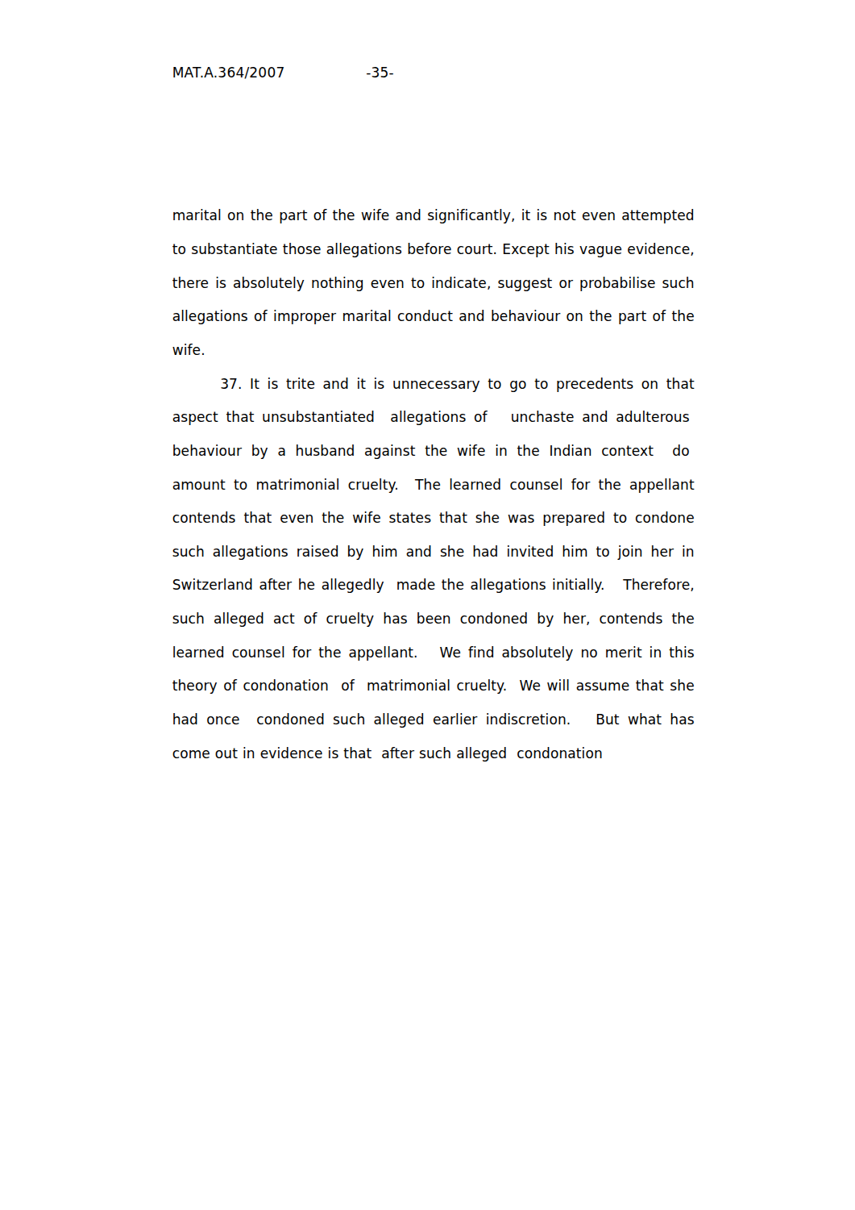MAT.A.364/2007 -35-
marital on the part of the wife and significantly, it is not even attempted to substantiate those allegations before court. Except his vague evidence, there is absolutely nothing even to indicate, suggest or probabilise such allegations of improper marital conduct and behaviour on the part of the wife.
37. It is trite and it is unnecessary to go to precedents on that aspect that unsubstantiated allegations of unchaste and adulterous behaviour by a husband against the wife in the Indian context do amount to matrimonial cruelty. The learned counsel for the appellant contends that even the wife states that she was prepared to condone such allegations raised by him and she had invited him to join her in Switzerland after he allegedly made the allegations initially. Therefore, such alleged act of cruelty has been condoned by her, contends the learned counsel for the appellant. We find absolutely no merit in this theory of condonation of matrimonial cruelty. We will assume that she had once condoned such alleged earlier indiscretion. But what has come out in evidence is that after such alleged condonation